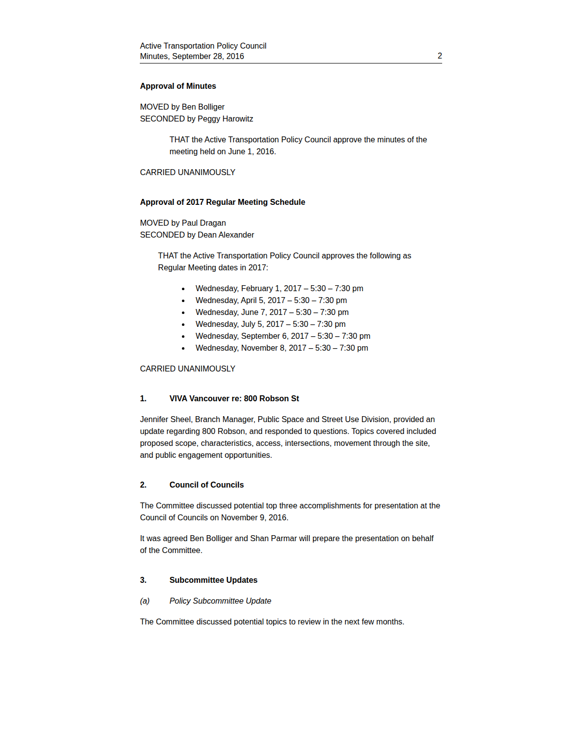Active Transportation Policy Council
Minutes, September 28, 2016
2
Approval of Minutes
MOVED by Ben Bolliger
SECONDED by Peggy Harowitz
THAT the Active Transportation Policy Council approve the minutes of the meeting held on June 1, 2016.
CARRIED UNANIMOUSLY
Approval of 2017 Regular Meeting Schedule
MOVED by Paul Dragan
SECONDED by Dean Alexander
THAT the Active Transportation Policy Council approves the following as Regular Meeting dates in 2017:
Wednesday, February 1, 2017 – 5:30 – 7:30 pm
Wednesday, April 5, 2017 – 5:30 – 7:30 pm
Wednesday, June 7, 2017 – 5:30 – 7:30 pm
Wednesday, July 5, 2017 – 5:30 – 7:30 pm
Wednesday, September 6, 2017 – 5:30 – 7:30 pm
Wednesday, November 8, 2017 – 5:30 – 7:30 pm
CARRIED UNANIMOUSLY
1.
VIVA Vancouver re: 800 Robson St
Jennifer Sheel, Branch Manager, Public Space and Street Use Division, provided an update regarding 800 Robson, and responded to questions. Topics covered included proposed scope, characteristics, access, intersections, movement through the site, and public engagement opportunities.
2.
Council of Councils
The Committee discussed potential top three accomplishments for presentation at the Council of Councils on November 9, 2016.
It was agreed Ben Bolliger and Shan Parmar will prepare the presentation on behalf of the Committee.
3.
Subcommittee Updates
(a)
Policy Subcommittee Update
The Committee discussed potential topics to review in the next few months.